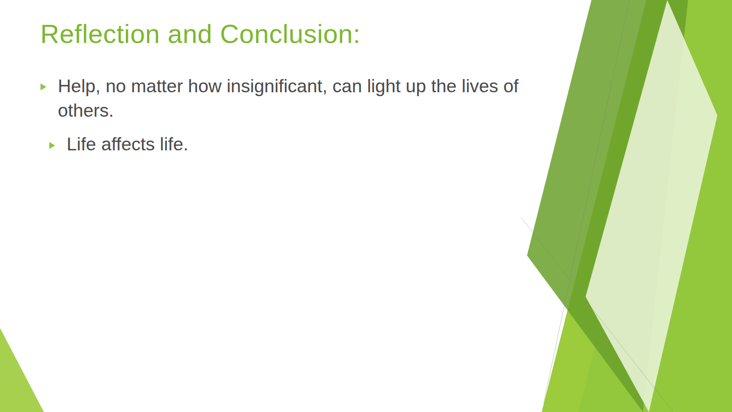Reflection and Conclusion:
Help, no matter how insignificant, can light up the lives of others.
Life affects life.